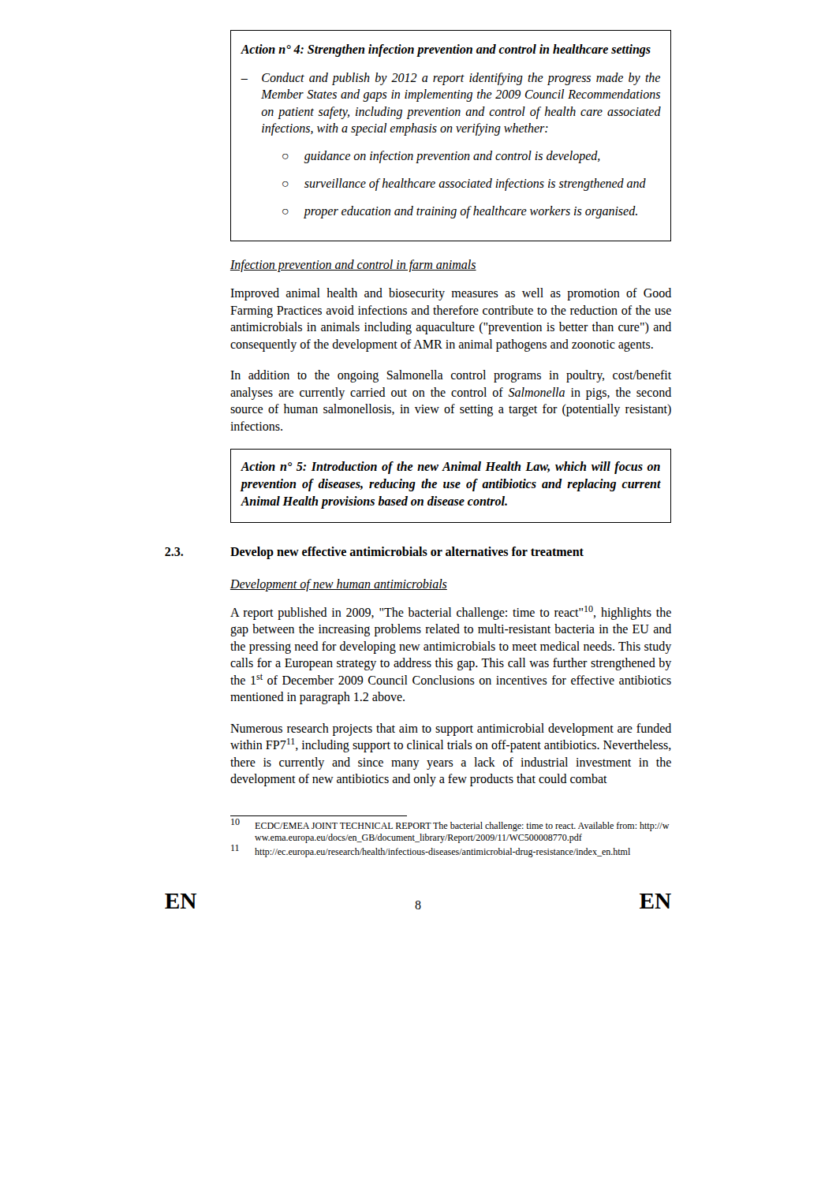Action n° 4: Strengthen infection prevention and control in healthcare settings
– Conduct and publish by 2012 a report identifying the progress made by the Member States and gaps in implementing the 2009 Council Recommendations on patient safety, including prevention and control of health care associated infections, with a special emphasis on verifying whether:
○guidance on infection prevention and control is developed,
○surveillance of healthcare associated infections is strengthened and
○proper education and training of healthcare workers is organised.
Infection prevention and control in farm animals
Improved animal health and biosecurity measures as well as promotion of Good Farming Practices avoid infections and therefore contribute to the reduction of the use antimicrobials in animals including aquaculture ("prevention is better than cure") and consequently of the development of AMR in animal pathogens and zoonotic agents.
In addition to the ongoing Salmonella control programs in poultry, cost/benefit analyses are currently carried out on the control of Salmonella in pigs, the second source of human salmonellosis, in view of setting a target for (potentially resistant) infections.
Action n° 5: Introduction of the new Animal Health Law, which will focus on prevention of diseases, reducing the use of antibiotics and replacing current Animal Health provisions based on disease control.
2.3. Develop new effective antimicrobials or alternatives for treatment
Development of new human antimicrobials
A report published in 2009, "The bacterial challenge: time to react"10, highlights the gap between the increasing problems related to multi-resistant bacteria in the EU and the pressing need for developing new antimicrobials to meet medical needs. This study calls for a European strategy to address this gap. This call was further strengthened by the 1st of December 2009 Council Conclusions on incentives for effective antibiotics mentioned in paragraph 1.2 above.
Numerous research projects that aim to support antimicrobial development are funded within FP711, including support to clinical trials on off-patent antibiotics. Nevertheless, there is currently and since many years a lack of industrial investment in the development of new antibiotics and only a few products that could combat
10 ECDC/EMEA JOINT TECHNICAL REPORT The bacterial challenge: time to react. Available from: http://www.ema.europa.eu/docs/en_GB/document_library/Report/2009/11/WC500008770.pdf
11 http://ec.europa.eu/research/health/infectious-diseases/antimicrobial-drug-resistance/index_en.html
EN 8 EN